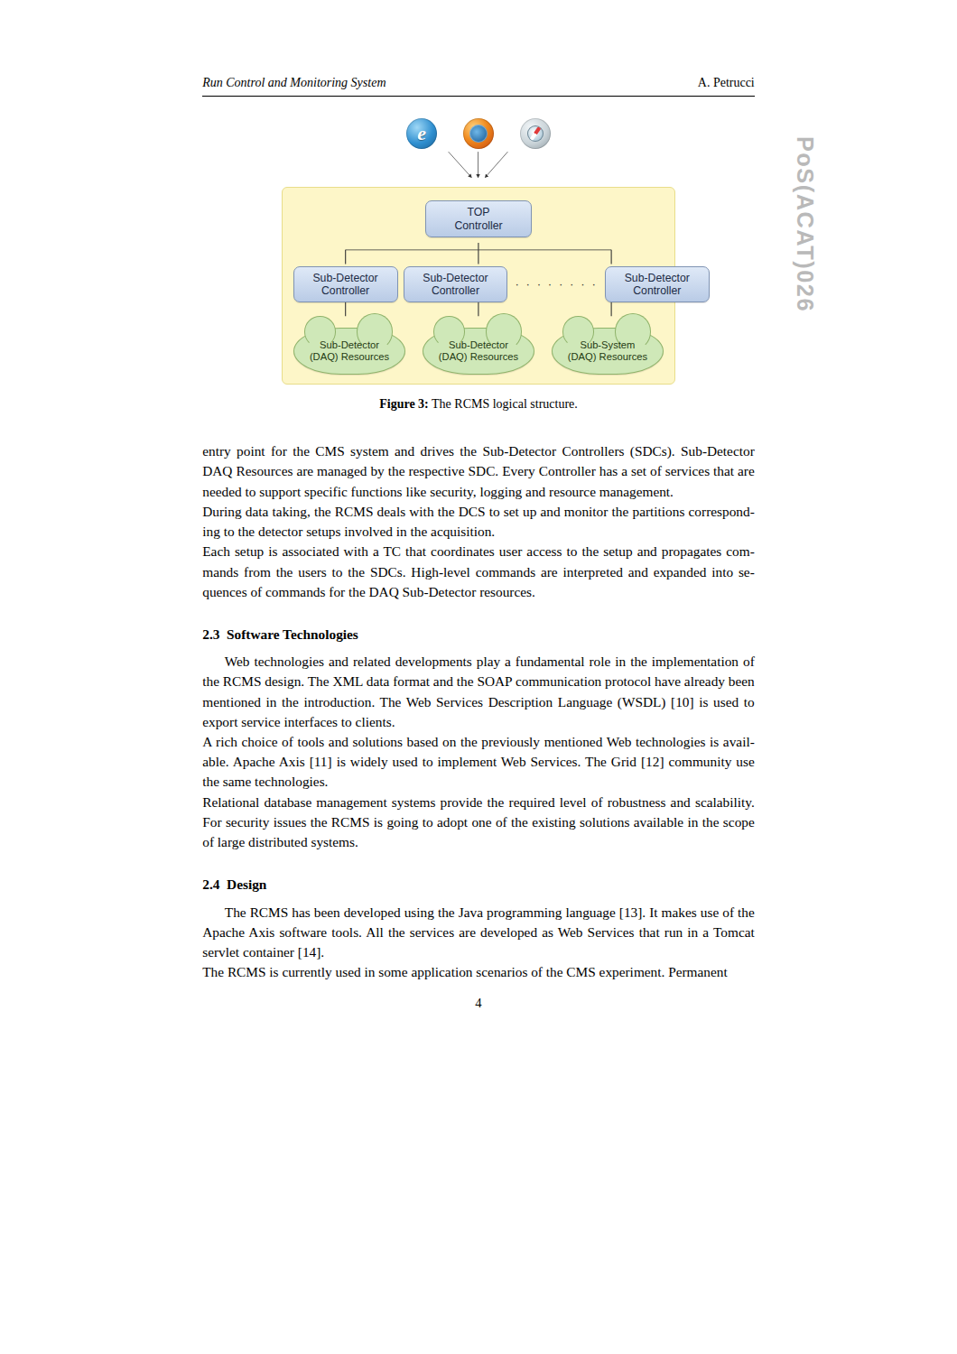Run Control and Monitoring System
A. Petrucci
PoS(ACAT)026
TOP
Controller
Sub-Detector
Controller
Sub-Detector
Controller
· · · · · · · ·
Sub-Detector
Controller
Sub-Detector
(DAQ) Resources
Sub-Detector
(DAQ) Resources
Sub-System
(DAQ) Resources
Figure 3: The RCMS logical structure.
entry point for the CMS system and drives the Sub-Detector Controllers (SDCs). Sub-Detector DAQ Resources are managed by the respective SDC. Every Controller has a set of services that are needed to support specific functions like security, logging and resource management.
During data taking, the RCMS deals with the DCS to set up and monitor the partitions corresponding to the detector setups involved in the acquisition.
Each setup is associated with a TC that coordinates user access to the setup and propagates commands from the users to the SDCs. High-level commands are interpreted and expanded into sequences of commands for the DAQ Sub-Detector resources.
2.3 Software Technologies
Web technologies and related developments play a fundamental role in the implementation of the RCMS design. The XML data format and the SOAP communication protocol have already been mentioned in the introduction. The Web Services Description Language (WSDL) [10] is used to export service interfaces to clients.
A rich choice of tools and solutions based on the previously mentioned Web technologies is available. Apache Axis [11] is widely used to implement Web Services. The Grid [12] community use the same technologies.
Relational database management systems provide the required level of robustness and scalability. For security issues the RCMS is going to adopt one of the existing solutions available in the scope of large distributed systems.
2.4 Design
The RCMS has been developed using the Java programming language [13]. It makes use of the Apache Axis software tools. All the services are developed as Web Services that run in a Tomcat servlet container [14].
The RCMS is currently used in some application scenarios of the CMS experiment. Permanent
4